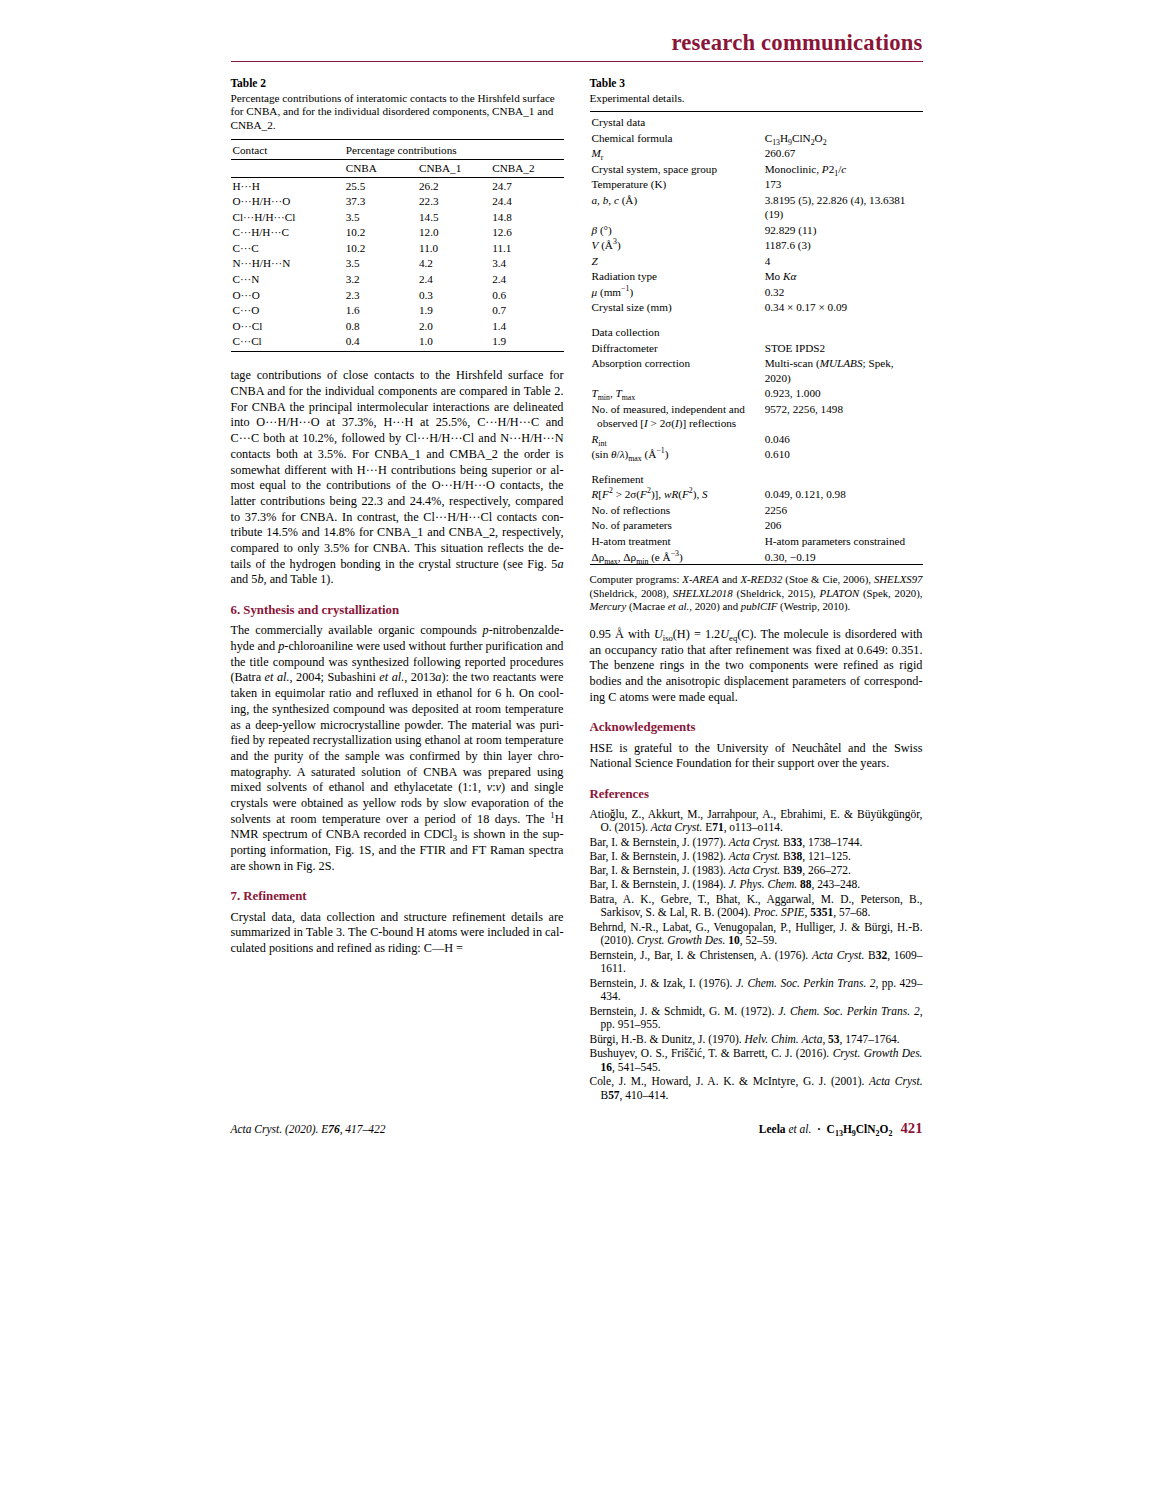research communications
Table 2
Percentage contributions of interatomic contacts to the Hirshfeld surface for CNBA, and for the individual disordered components, CNBA_1 and CNBA_2.
| Contact | Percentage contributions |
| --- | --- |
| | CNBA | CNBA_1 | CNBA_2 |
| H···H | 25.5 | 26.2 | 24.7 |
| O···H/H···O | 37.3 | 22.3 | 24.4 |
| Cl···H/H···Cl | 3.5 | 14.5 | 14.8 |
| C···H/H···C | 10.2 | 12.0 | 12.6 |
| C···C | 10.2 | 11.0 | 11.1 |
| N···H/H···N | 3.5 | 4.2 | 3.4 |
| C···N | 3.2 | 2.4 | 2.4 |
| O···O | 2.3 | 0.3 | 0.6 |
| C···O | 1.6 | 1.9 | 0.7 |
| O···Cl | 0.8 | 2.0 | 1.4 |
| C···Cl | 0.4 | 1.0 | 1.9 |
tage contributions of close contacts to the Hirshfeld surface for CNBA and for the individual components are compared in Table 2. For CNBA the principal intermolecular interactions are delineated into O···H/H···O at 37.3%, H···H at 25.5%, C···H/H···C and C···C both at 10.2%, followed by Cl···H/H···Cl and N···H/H···N contacts both at 3.5%. For CNBA_1 and CMBA_2 the order is somewhat different with H···H contributions being superior or almost equal to the contributions of the O···H/H···O contacts, the latter contributions being 22.3 and 24.4%, respectively, compared to 37.3% for CNBA. In contrast, the Cl···H/H···Cl contacts contribute 14.5% and 14.8% for CNBA_1 and CNBA_2, respectively, compared to only 3.5% for CNBA. This situation reflects the details of the hydrogen bonding in the crystal structure (see Fig. 5a and 5b, and Table 1).
6. Synthesis and crystallization
The commercially available organic compounds p-nitrobenzaldehyde and p-chloroaniline were used without further purification and the title compound was synthesized following reported procedures (Batra et al., 2004; Subashini et al., 2013a): the two reactants were taken in equimolar ratio and refluxed in ethanol for 6 h. On cooling, the synthesized compound was deposited at room temperature as a deep-yellow microcrystalline powder. The material was purified by repeated recrystallization using ethanol at room temperature and the purity of the sample was confirmed by thin layer chromatography. A saturated solution of CNBA was prepared using mixed solvents of ethanol and ethylacetate (1:1, v:v) and single crystals were obtained as yellow rods by slow evaporation of the solvents at room temperature over a period of 18 days. The 1H NMR spectrum of CNBA recorded in CDCl3 is shown in the supporting information, Fig. 1S, and the FTIR and FT Raman spectra are shown in Fig. 2S.
7. Refinement
Crystal data, data collection and structure refinement details are summarized in Table 3. The C-bound H atoms were included in calculated positions and refined as riding: C—H =
Table 3
Experimental details.
| Crystal data | |
| Chemical formula | C 13 H 9 ClN 2 O 2 |
| M r | 260.67 |
| Crystal system, space group | Monoclinic, P 2 1 / c |
| Temperature (K) | 173 |
| a , b , c (Å) | 3.8195 (5), 22.826 (4), 13.6381 (19) |
| β (°) | 92.829 (11) |
| V (Å 3 ) | 1187.6 (3) |
| Z | 4 |
| Radiation type | Mo Kα |
| μ (mm −1 ) | 0.32 |
| Crystal size (mm) | 0.34 × 0.17 × 0.09 |
| Data collection | |
| Diffractometer | STOE IPDS2 |
| Absorption correction | Multi-scan ( MULABS ; Spek, 2020) |
| T min , T max | 0.923, 1.000 |
| No. of measured, independent and observed [ I > 2σ( I )] reflections | 9572, 2256, 1498 |
| R int | 0.046 |
| (sin θ / λ ) max (Å −1 ) | 0.610 |
| Refinement | |
| R [ F 2 > 2σ( F 2 )], wR ( F 2 ), S | 0.049, 0.121, 0.98 |
| No. of reflections | 2256 |
| No. of parameters | 206 |
| H-atom treatment | H-atom parameters constrained |
| Δρ max , Δρ min (e Å −3 ) | 0.30, −0.19 |
Computer programs: X-AREA and X-RED32 (Stoe & Cie, 2006), SHELXS97 (Sheldrick, 2008), SHELXL2018 (Sheldrick, 2015), PLATON (Spek, 2020), Mercury (Macrae et al., 2020) and publCIF (Westrip, 2010).
0.95 Å with Uiso(H) = 1.2Ueq(C). The molecule is disordered with an occupancy ratio that after refinement was fixed at 0.649: 0.351. The benzene rings in the two components were refined as rigid bodies and the anisotropic displacement parameters of corresponding C atoms were made equal.
Acknowledgements
HSE is grateful to the University of Neuchâtel and the Swiss National Science Foundation for their support over the years.
References
Atioğlu, Z., Akkurt, M., Jarrahpour, A., Ebrahimi, E. & Büyükgüngör, O. (2015). Acta Cryst. E71, o113–o114.
Bar, I. & Bernstein, J. (1977). Acta Cryst. B33, 1738–1744.
Bar, I. & Bernstein, J. (1982). Acta Cryst. B38, 121–125.
Bar, I. & Bernstein, J. (1983). Acta Cryst. B39, 266–272.
Bar, I. & Bernstein, J. (1984). J. Phys. Chem. 88, 243–248.
Batra, A. K., Gebre, T., Bhat, K., Aggarwal, M. D., Peterson, B., Sarkisov, S. & Lal, R. B. (2004). Proc. SPIE, 5351, 57–68.
Behrnd, N.-R., Labat, G., Venugopalan, P., Hulliger, J. & Bürgi, H.-B. (2010). Cryst. Growth Des. 10, 52–59.
Bernstein, J., Bar, I. & Christensen, A. (1976). Acta Cryst. B32, 1609–1611.
Bernstein, J. & Izak, I. (1976). J. Chem. Soc. Perkin Trans. 2, pp. 429–434.
Bernstein, J. & Schmidt, G. M. (1972). J. Chem. Soc. Perkin Trans. 2, pp. 951–955.
Bürgi, H.-B. & Dunitz, J. (1970). Helv. Chim. Acta, 53, 1747–1764.
Bushuyev, O. S., Friščić, T. & Barrett, C. J. (2016). Cryst. Growth Des. 16, 541–545.
Cole, J. M., Howard, J. A. K. & McIntyre, G. J. (2001). Acta Cryst. B57, 410–414.
Acta Cryst. (2020). E76, 417–422
Leela et al. · C13H9ClN2O2421